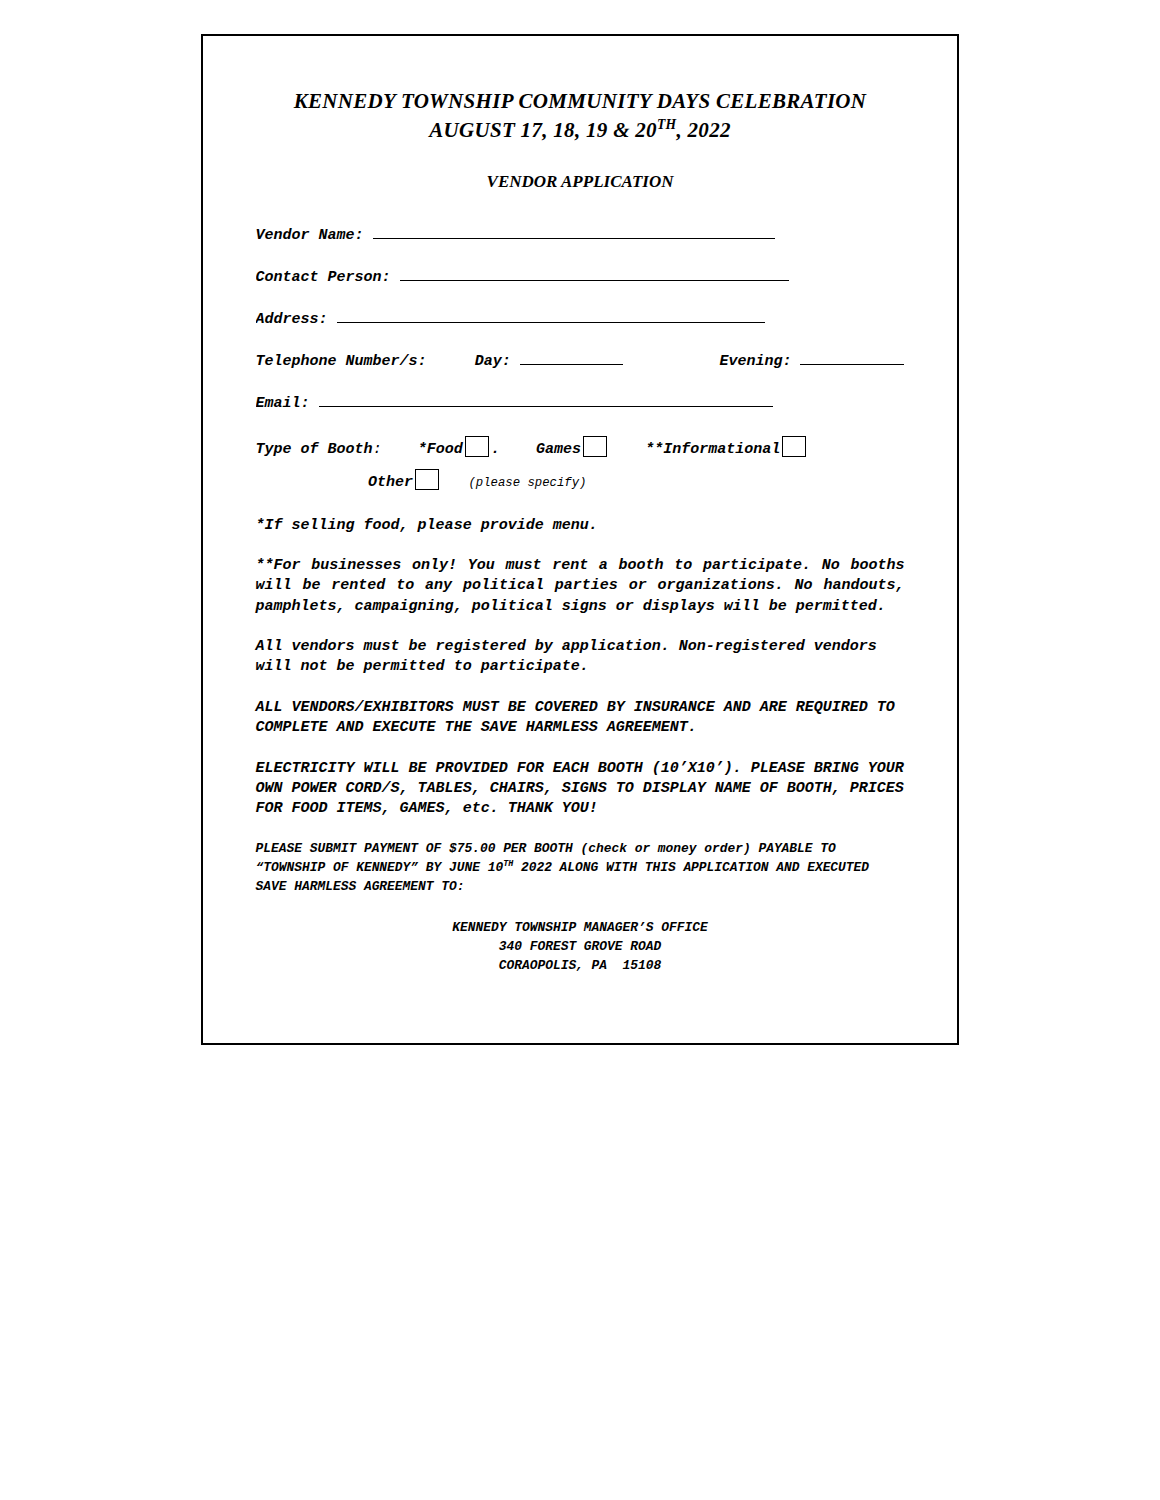KENNEDY TOWNSHIP COMMUNITY DAYS CELEBRATION
AUGUST 17, 18, 19 & 20TH, 2022
VENDOR APPLICATION
Vendor Name:
Contact Person:
Address:
Telephone Number/s: Day: Evening:
Email:
Type of Booth: *Food . Games **Informational
Other (please specify)
*If selling food, please provide menu.
**For businesses only! You must rent a booth to participate. No booths will be rented to any political parties or organizations. No handouts, pamphlets, campaigning, political signs or displays will be permitted.
All vendors must be registered by application. Non-registered vendors will not be permitted to participate.
ALL VENDORS/EXHIBITORS MUST BE COVERED BY INSURANCE AND ARE REQUIRED TO COMPLETE AND EXECUTE THE SAVE HARMLESS AGREEMENT.
ELECTRICITY WILL BE PROVIDED FOR EACH BOOTH (10’X10’). PLEASE BRING YOUR OWN POWER CORD/S, TABLES, CHAIRS, SIGNS TO DISPLAY NAME OF BOOTH, PRICES FOR FOOD ITEMS, GAMES, etc. THANK YOU!
PLEASE SUBMIT PAYMENT OF $75.00 PER BOOTH (check or money order) PAYABLE TO “TOWNSHIP OF KENNEDY” BY JUNE 10TH 2022 ALONG WITH THIS APPLICATION AND EXECUTED SAVE HARMLESS AGREEMENT TO:
KENNEDY TOWNSHIP MANAGER’S OFFICE
340 FOREST GROVE ROAD
CORAOPOLIS, PA 15108